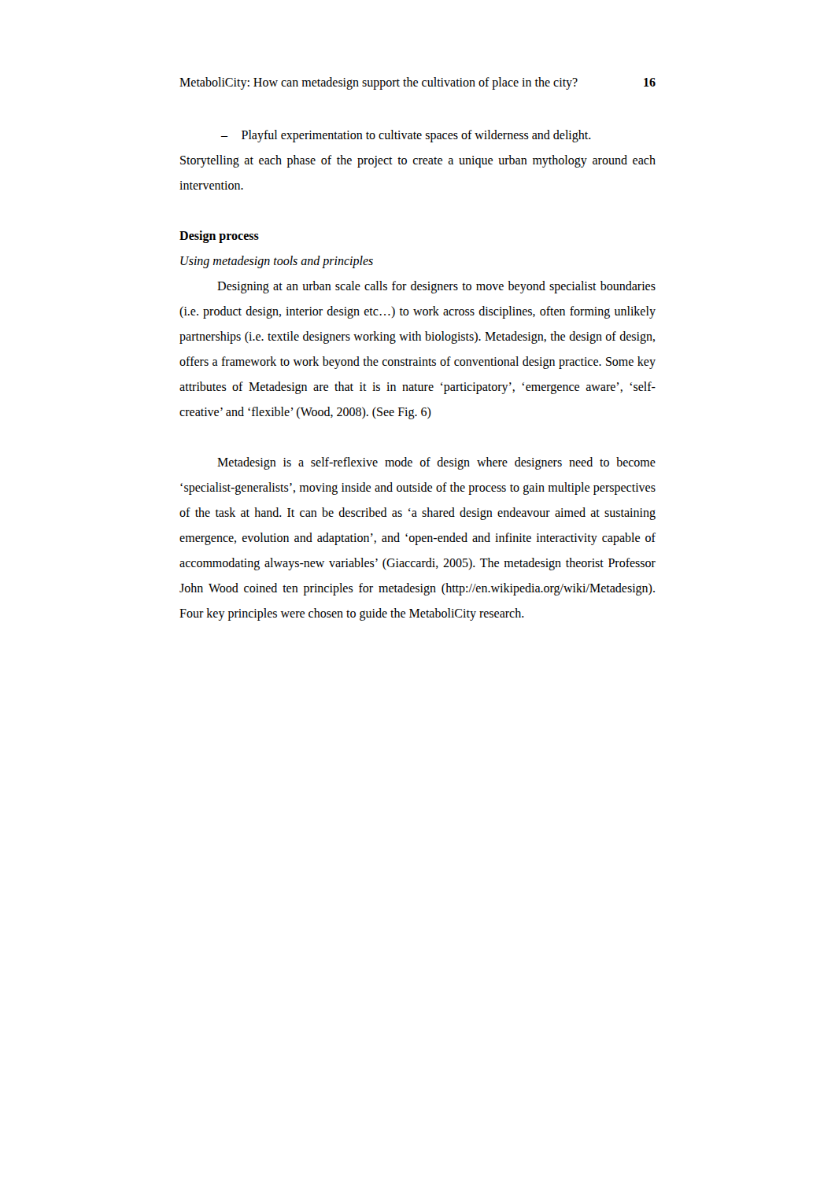MetaboliCity: How can metadesign support the cultivation of place in the city?
16
–
Playful experimentation to cultivate spaces of wilderness and delight.
Storytelling at each phase of the project to create a unique urban mythology around each intervention.
Design process
Using metadesign tools and principles
Designing at an urban scale calls for designers to move beyond specialist boundaries (i.e. product design, interior design etc…) to work across disciplines, often forming unlikely partnerships (i.e. textile designers working with biologists). Metadesign, the design of design, offers a framework to work beyond the constraints of conventional design practice. Some key attributes of Metadesign are that it is in nature ‘participatory’, ‘emergence aware’, ‘self-creative’ and ‘flexible’ (Wood, 2008). (See Fig. 6)
Metadesign is a self-reflexive mode of design where designers need to become ‘specialist-generalists’, moving inside and outside of the process to gain multiple perspectives of the task at hand. It can be described as ‘a shared design endeavour aimed at sustaining emergence, evolution and adaptation’, and ‘open-ended and infinite interactivity capable of accommodating always-new variables’ (Giaccardi, 2005). The metadesign theorist Professor John Wood coined ten principles for metadesign (http://en.wikipedia.org/wiki/Metadesign). Four key principles were chosen to guide the MetaboliCity research.